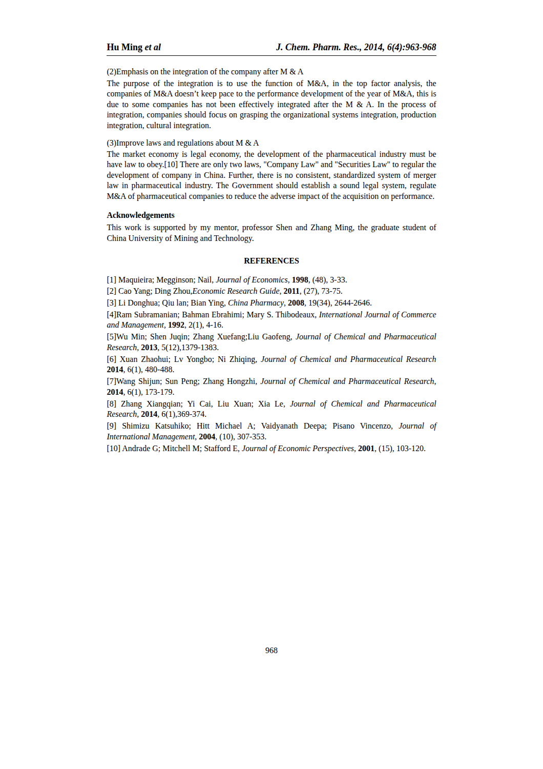Hu Ming et al
J. Chem. Pharm. Res., 2014, 6(4):963-968
(2)Emphasis on the integration of the company after M & A
The purpose of the integration is to use the function of M&A, in the top factor analysis, the companies of M&A doesn’t keep pace to the performance development of the year of M&A, this is due to some companies has not been effectively integrated after the M & A. In the process of integration, companies should focus on grasping the organizational systems integration, production integration, cultural integration.
(3)Improve laws and regulations about M & A
The market economy is legal economy, the development of the pharmaceutical industry must be have law to obey.[10] There are only two laws, "Company Law" and "Securities Law" to regular the development of company in China. Further, there is no consistent, standardized system of merger law in pharmaceutical industry. The Government should establish a sound legal system, regulate M&A of pharmaceutical companies to reduce the adverse impact of the acquisition on performance.
Acknowledgements
This work is supported by my mentor, professor Shen and Zhang Ming, the graduate student of China University of Mining and Technology.
REFERENCES
[1] Maquieira; Megginson; Nail, Journal of Economics, 1998, (48), 3-33.
[2] Cao Yang; Ding Zhou,Economic Research Guide, 2011, (27), 73-75.
[3] Li Donghua; Qiu lan; Bian Ying, China Pharmacy, 2008, 19(34), 2644-2646.
[4]Ram Subramanian; Bahman Ebrahimi; Mary S. Thibodeaux, International Journal of Commerce and Management, 1992, 2(1), 4-16.
[5]Wu Min; Shen Juqin; Zhang Xuefang;Liu Gaofeng, Journal of Chemical and Pharmaceutical Research, 2013, 5(12),1379-1383.
[6] Xuan Zhaohui; Lv Yongbo; Ni Zhiqing, Journal of Chemical and Pharmaceutical Research 2014, 6(1), 480-488.
[7]Wang Shijun; Sun Peng; Zhang Hongzhi, Journal of Chemical and Pharmaceutical Research, 2014, 6(1), 173-179.
[8] Zhang Xiangqian; Yi Cai, Liu Xuan; Xia Le, Journal of Chemical and Pharmaceutical Research, 2014, 6(1),369-374.
[9] Shimizu Katsuhiko; Hitt Michael A; Vaidyanath Deepa; Pisano Vincenzo, Journal of International Management, 2004, (10), 307-353.
[10] Andrade G; Mitchell M; Stafford E, Journal of Economic Perspectives, 2001, (15), 103-120.
968